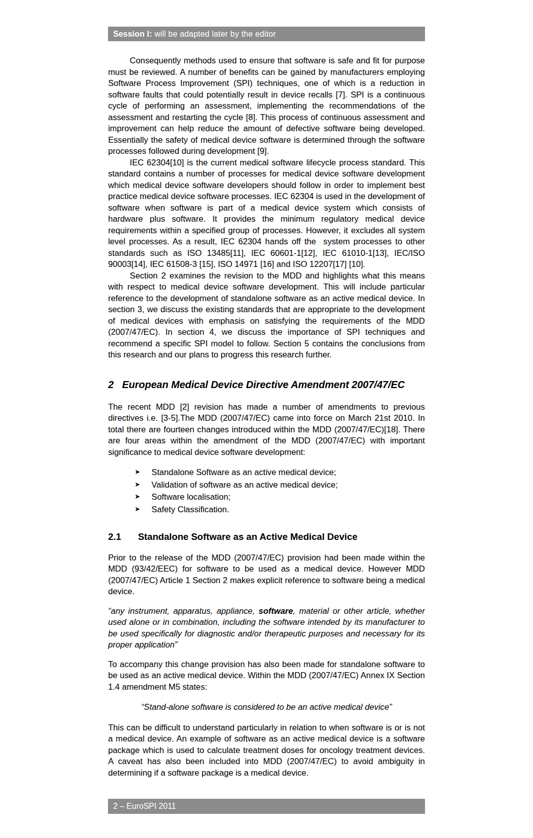Session I: will be adapted later by the editor
Consequently methods used to ensure that software is safe and fit for purpose must be reviewed. A number of benefits can be gained by manufacturers employing Software Process Improvement (SPI) techniques, one of which is a reduction in software faults that could potentially result in device recalls [7]. SPI is a continuous cycle of performing an assessment, implementing the recommendations of the assessment and restarting the cycle [8]. This process of continuous assessment and improvement can help reduce the amount of defective software being developed. Essentially the safety of medical device software is determined through the software processes followed during development [9].
IEC 62304[10] is the current medical software lifecycle process standard. This standard contains a number of processes for medical device software development which medical device software developers should follow in order to implement best practice medical device software processes. IEC 62304 is used in the development of software when software is part of a medical device system which consists of hardware plus software. It provides the minimum regulatory medical device requirements within a specified group of processes. However, it excludes all system level processes. As a result, IEC 62304 hands off the system processes to other standards such as ISO 13485[11], IEC 60601-1[12], IEC 61010-1[13], IEC/ISO 90003[14], IEC 61508-3 [15], ISO 14971 [16] and ISO 12207[17] [10].
Section 2 examines the revision to the MDD and highlights what this means with respect to medical device software development. This will include particular reference to the development of standalone software as an active medical device. In section 3, we discuss the existing standards that are appropriate to the development of medical devices with emphasis on satisfying the requirements of the MDD (2007/47/EC). In section 4, we discuss the importance of SPI techniques and recommend a specific SPI model to follow. Section 5 contains the conclusions from this research and our plans to progress this research further.
2 European Medical Device Directive Amendment 2007/47/EC
The recent MDD [2] revision has made a number of amendments to previous directives i.e. [3-5].The MDD (2007/47/EC) came into force on March 21st 2010. In total there are fourteen changes introduced within the MDD (2007/47/EC)[18]. There are four areas within the amendment of the MDD (2007/47/EC) with important significance to medical device software development:
Standalone Software as an active medical device;
Validation of software as an active medical device;
Software localisation;
Safety Classification.
2.1 Standalone Software as an Active Medical Device
Prior to the release of the MDD (2007/47/EC) provision had been made within the MDD (93/42/EEC) for software to be used as a medical device. However MDD (2007/47/EC) Article 1 Section 2 makes explicit reference to software being a medical device.
“any instrument, apparatus, appliance, software, material or other article, whether used alone or in combination, including the software intended by its manufacturer to be used specifically for diagnostic and/or therapeutic purposes and necessary for its proper application”
To accompany this change provision has also been made for standalone software to be used as an active medical device. Within the MDD (2007/47/EC) Annex IX Section 1.4 amendment M5 states:
“Stand-alone software is considered to be an active medical device”
This can be difficult to understand particularly in relation to when software is or is not a medical device. An example of software as an active medical device is a software package which is used to calculate treatment doses for oncology treatment devices. A caveat has also been included into MDD (2007/47/EC) to avoid ambiguity in determining if a software package is a medical device.
2 – EuroSPI 2011